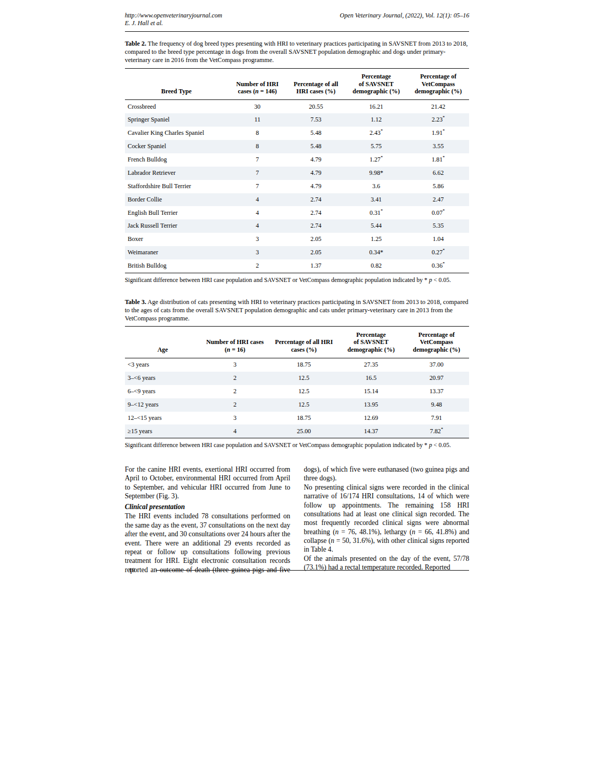http://www.openveterinaryjournal.com
E. J. Hall et al.
Open Veterinary Journal, (2022), Vol. 12(1): 05–16
Table 2. The frequency of dog breed types presenting with HRI to veterinary practices participating in SAVSNET from 2013 to 2018, compared to the breed type percentage in dogs from the overall SAVSNET population demographic and dogs under primary-veterinary care in 2016 from the VetCompass programme.
| Breed Type | Number of HRI cases ( n = 146) | Percentage of all HRI cases (%) | Percentage of SAVSNET demographic (%) | Percentage of VetCompass demographic (%) |
| --- | --- | --- | --- | --- |
| Crossbreed | 30 | 20.55 | 16.21 | 21.42 |
| Springer Spaniel | 11 | 7.53 | 1.12 | 2.23 * |
| Cavalier King Charles Spaniel | 8 | 5.48 | 2.43 * | 1.91 * |
| Cocker Spaniel | 8 | 5.48 | 5.75 | 3.55 |
| French Bulldog | 7 | 4.79 | 1.27 * | 1.81 * |
| Labrador Retriever | 7 | 4.79 | 9.98* | 6.62 |
| Staffordshire Bull Terrier | 7 | 4.79 | 3.6 | 5.86 |
| Border Collie | 4 | 2.74 | 3.41 | 2.47 |
| English Bull Terrier | 4 | 2.74 | 0.31 * | 0.07 * |
| Jack Russell Terrier | 4 | 2.74 | 5.44 | 5.35 |
| Boxer | 3 | 2.05 | 1.25 | 1.04 |
| Weimaraner | 3 | 2.05 | 0.34* | 0.27 * |
| British Bulldog | 2 | 1.37 | 0.82 | 0.36 * |
Significant difference between HRI case population and SAVSNET or VetCompass demographic population indicated by * p < 0.05.
Table 3. Age distribution of cats presenting with HRI to veterinary practices participating in SAVSNET from 2013 to 2018, compared to the ages of cats from the overall SAVSNET population demographic and cats under primary-veterinary care in 2013 from the VetCompass programme.
| Age | Number of HRI cases ( n = 16) | Percentage of all HRI cases (%) | Percentage of SAVSNET demographic (%) | Percentage of VetCompass demographic (%) |
| --- | --- | --- | --- | --- |
| <3 years | 3 | 18.75 | 27.35 | 37.00 |
| 3–<6 years | 2 | 12.5 | 16.5 | 20.97 |
| 6–<9 years | 2 | 12.5 | 15.14 | 13.37 |
| 9–<12 years | 2 | 12.5 | 13.95 | 9.48 |
| 12–<15 years | 3 | 18.75 | 12.69 | 7.91 |
| ≥15 years | 4 | 25.00 | 14.37 | 7.82 * |
Significant difference between HRI case population and SAVSNET or VetCompass demographic population indicated by * p < 0.05.
For the canine HRI events, exertional HRI occurred from April to October, environmental HRI occurred from April to September, and vehicular HRI occurred from June to September (Fig. 3).
Clinical presentation
The HRI events included 78 consultations performed on the same day as the event, 37 consultations on the next day after the event, and 30 consultations over 24 hours after the event. There were an additional 29 events recorded as repeat or follow up consultations following previous treatment for HRI. Eight electronic consultation records reported an outcome of death (three guinea pigs and five dogs), of which five were euthanased (two guinea pigs and three dogs).
No presenting clinical signs were recorded in the clinical narrative of 16/174 HRI consultations, 14 of which were follow up appointments. The remaining 158 HRI consultations had at least one clinical sign recorded. The most frequently recorded clinical signs were abnormal breathing (n = 76, 48.1%), lethargy (n = 66, 41.8%) and collapse (n = 50, 31.6%), with other clinical signs reported in Table 4.
Of the animals presented on the day of the event, 57/78 (73.1%) had a rectal temperature recorded. Reported
10